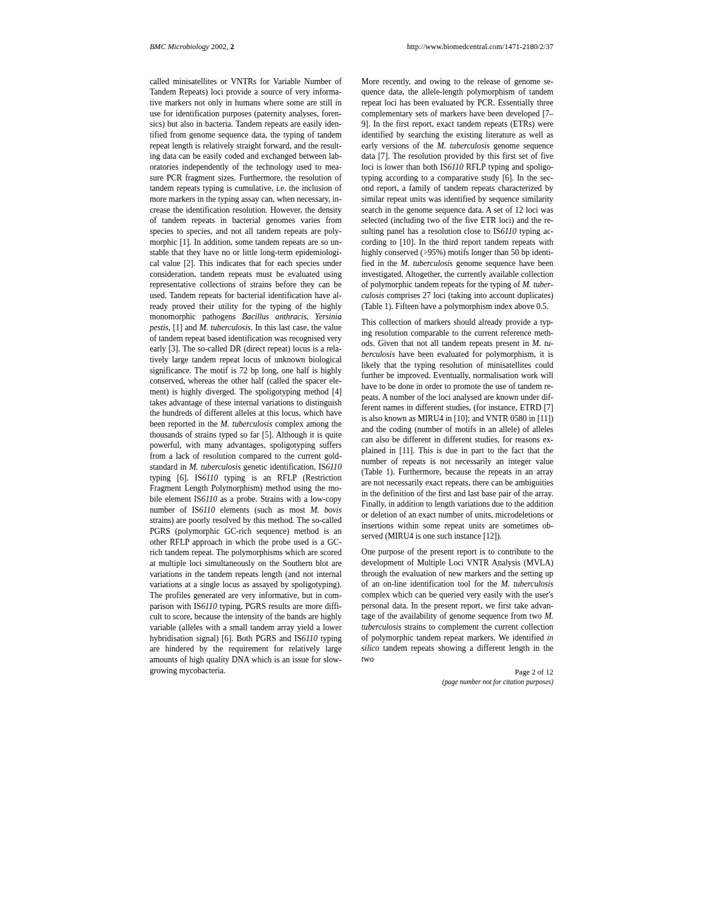BMC Microbiology 2002, 2
http://www.biomedcentral.com/1471-2180/2/37
called minisatellites or VNTRs for Variable Number of Tandem Repeats) loci provide a source of very informative markers not only in humans where some are still in use for identification purposes (paternity analyses, forensics) but also in bacteria. Tandem repeats are easily identified from genome sequence data, the typing of tandem repeat length is relatively straight forward, and the resulting data can be easily coded and exchanged between laboratories independently of the technology used to measure PCR fragment sizes. Furthermore, the resolution of tandem repeats typing is cumulative, i.e. the inclusion of more markers in the typing assay can, when necessary, increase the identification resolution. However, the density of tandem repeats in bacterial genomes varies from species to species, and not all tandem repeats are polymorphic [1]. In addition, some tandem repeats are so unstable that they have no or little long-term epidemiological value [2]. This indicates that for each species under consideration, tandem repeats must be evaluated using representative collections of strains before they can be used. Tandem repeats for bacterial identification have already proved their utility for the typing of the highly monomorphic pathogens Bacillus anthracis, Yersinia pestis, [1] and M. tuberculosis. In this last case, the value of tandem repeat based identification was recognised very early [3]. The so-called DR (direct repeat) locus is a relatively large tandem repeat locus of unknown biological significance. The motif is 72 bp long, one half is highly conserved, whereas the other half (called the spacer element) is highly diverged. The spoligotyping method [4] takes advantage of these internal variations to distinguish the hundreds of different alleles at this locus, which have been reported in the M. tuberculosis complex among the thousands of strains typed so far [5]. Although it is quite powerful, with many advantages, spoligotyping suffers from a lack of resolution compared to the current gold-standard in M. tuberculosis genetic identification, IS6110 typing [6]. IS6110 typing is an RFLP (Restriction Fragment Length Polymorphism) method using the mobile element IS6110 as a probe. Strains with a low-copy number of IS6110 elements (such as most M. bovis strains) are poorly resolved by this method. The so-called PGRS (polymorphic GC-rich sequence) method is an other RFLP approach in which the probe used is a GC-rich tandem repeat. The polymorphisms which are scored at multiple loci simultaneously on the Southern blot are variations in the tandem repeats length (and not internal variations at a single locus as assayed by spoligotyping). The profiles generated are very informative, but in comparison with IS6110 typing, PGRS results are more difficult to score, because the intensity of the bands are highly variable (alleles with a small tandem array yield a lower hybridisation signal) [6]. Both PGRS and IS6110 typing are hindered by the requirement for relatively large amounts of high quality DNA which is an issue for slow-growing mycobacteria.
More recently, and owing to the release of genome sequence data, the allele-length polymorphism of tandem repeat loci has been evaluated by PCR. Essentially three complementary sets of markers have been developed [7–9]. In the first report, exact tandem repeats (ETRs) were identified by searching the existing literature as well as early versions of the M. tuberculosis genome sequence data [7]. The resolution provided by this first set of five loci is lower than both IS6110 RFLP typing and spoligotyping according to a comparative study [6]. In the second report, a family of tandem repeats characterized by similar repeat units was identified by sequence similarity search in the genome sequence data. A set of 12 loci was selected (including two of the five ETR loci) and the resulting panel has a resolution close to IS6110 typing according to [10]. In the third report tandem repeats with highly conserved (>95%) motifs longer than 50 bp identified in the M. tuberculosis genome sequence have been investigated. Altogether, the currently available collection of polymorphic tandem repeats for the typing of M. tuberculosis comprises 27 loci (taking into account duplicates) (Table 1). Fifteen have a polymorphism index above 0.5.
This collection of markers should already provide a typing resolution comparable to the current reference methods. Given that not all tandem repeats present in M. tuberculosis have been evaluated for polymorphism, it is likely that the typing resolution of minisatellites could further be improved. Eventually, normalisation work will have to be done in order to promote the use of tandem repeats. A number of the loci analysed are known under different names in different studies, (for instance, ETRD [7] is also known as MIRU4 in [10]; and VNTR 0580 in [11]) and the coding (number of motifs in an allele) of alleles can also be different in different studies, for reasons explained in [11]. This is due in part to the fact that the number of repeats is not necessarily an integer value (Table 1). Furthermore, because the repeats in an array are not necessarily exact repeats, there can be ambiguities in the definition of the first and last base pair of the array. Finally, in addition to length variations due to the addition or deletion of an exact number of units, microdeletions or insertions within some repeat units are sometimes observed (MIRU4 is one such instance [12]).
One purpose of the present report is to contribute to the development of Multiple Loci VNTR Analysis (MVLA) through the evaluation of new markers and the setting up of an on-line identification tool for the M. tuberculosis complex which can be queried very easily with the user's personal data. In the present report, we first take advantage of the availability of genome sequence from two M. tuberculosis strains to complement the current collection of polymorphic tandem repeat markers. We identified in silico tandem repeats showing a different length in the two
Page 2 of 12
(page number not for citation purposes)